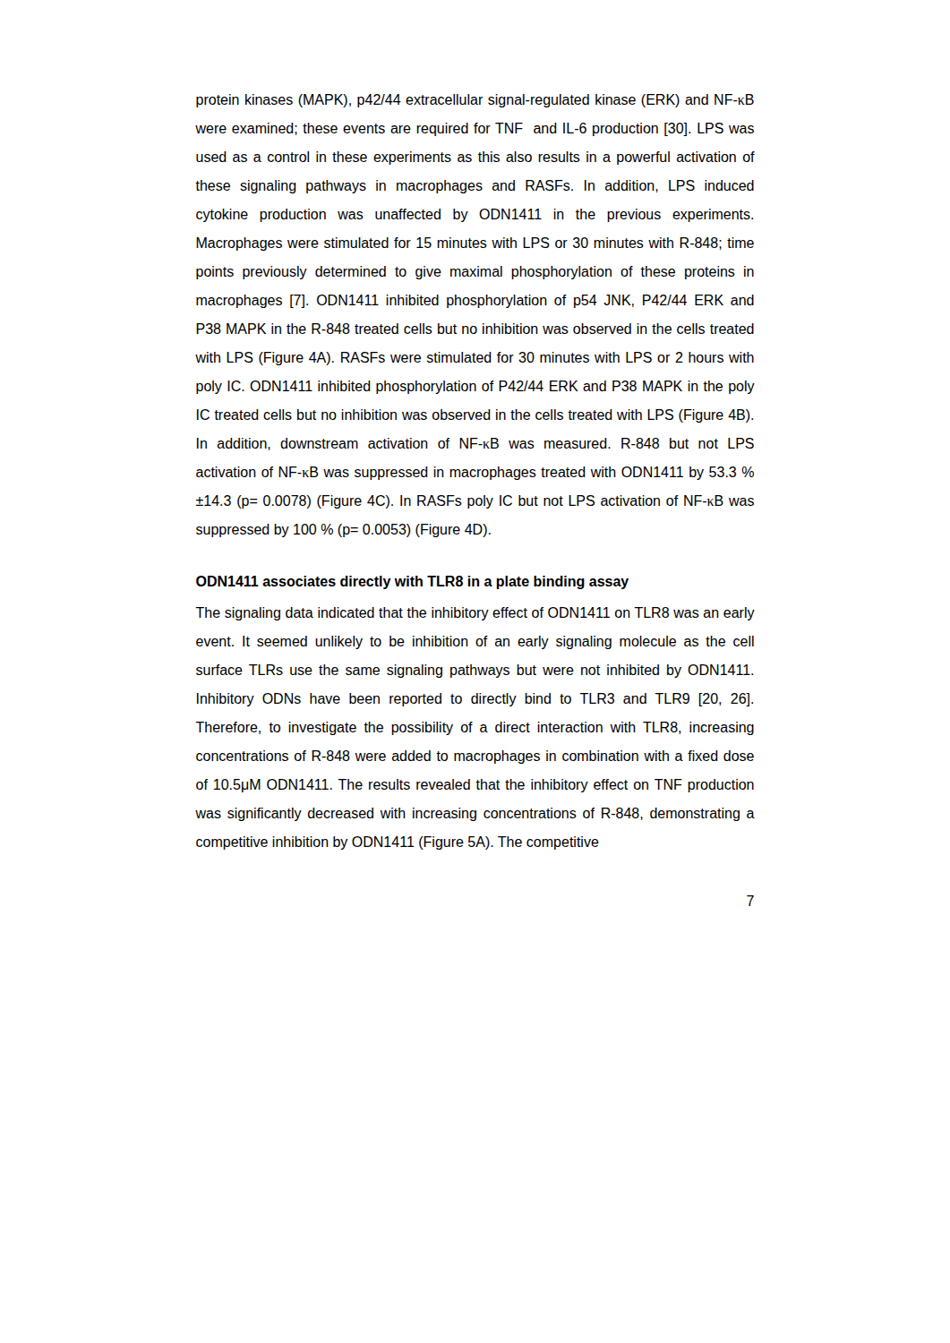protein kinases (MAPK), p42/44 extracellular signal-regulated kinase (ERK) and NF-κ B were examined; these events are required for TNF and IL-6 production [30]. LPS was used as a control in these experiments as this also results in a powerful activation of these signaling pathways in macrophages and RASFs. In addition, LPS induced cytokine production was unaffected by ODN1411 in the previous experiments. Macrophages were stimulated for 15 minutes with LPS or 30 minutes with R-848; time points previously determined to give maximal phosphorylation of these proteins in macrophages [7]. ODN1411 inhibited phosphorylation of p54 JNK, P42/44 ERK and P38 MAPK in the R-848 treated cells but no inhibition was observed in the cells treated with LPS (Figure 4A). RASFs were stimulated for 30 minutes with LPS or 2 hours with poly IC. ODN1411 inhibited phosphorylation of P42/44 ERK and P38 MAPK in the poly IC treated cells but no inhibition was observed in the cells treated with LPS (Figure 4B). In addition, downstream activation of NF-κ B was measured. R-848 but not LPS activation of NF-κ B was suppressed in macrophages treated with ODN1411 by 53.3 % ±14.3 (p= 0.0078) (Figure 4C). In RASFs poly IC but not LPS activation of NF-κ B was suppressed by 100 % (p= 0.0053) (Figure 4D).
ODN1411 associates directly with TLR8 in a plate binding assay
The signaling data indicated that the inhibitory effect of ODN1411 on TLR8 was an early event. It seemed unlikely to be inhibition of an early signaling molecule as the cell surface TLRs use the same signaling pathways but were not inhibited by ODN1411. Inhibitory ODNs have been reported to directly bind to TLR3 and TLR9 [20, 26]. Therefore, to investigate the possibility of a direct interaction with TLR8, increasing concentrations of R-848 were added to macrophages in combination with a fixed dose of 10.5μM ODN1411. The results revealed that the inhibitory effect on TNF production was significantly decreased with increasing concentrations of R-848, demonstrating a competitive inhibition by ODN1411 (Figure 5A). The competitive
7